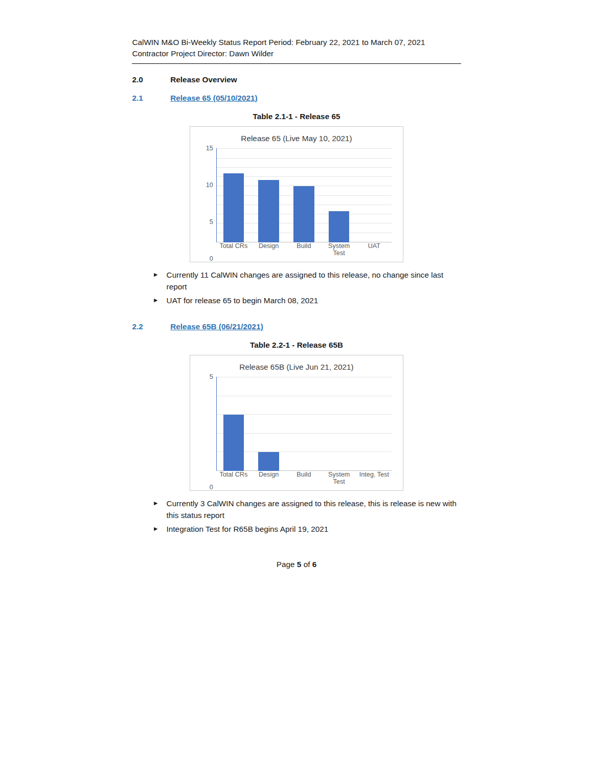CalWIN M&O Bi-Weekly Status Report Period: February 22, 2021 to March 07, 2021
Contractor Project Director: Dawn Wilder
2.0
Release Overview
2.1
Release 65 (05/10/2021)
Table 2.1-1 - Release 65
Release 65 (Live May 10, 2021)
15
10
5
0
Total CRs Design Build System Test UAT
Currently 11 CalWIN changes are assigned to this release, no change since last report
UAT for release 65 to begin March 08, 2021
2.2
Release 65B (06/21/2021)
Table 2.2-1 - Release 65B
Release 65B (Live Jun 21, 2021)
5
0
Total CRs Design Build System Test Integ. Test
Currently 3 CalWIN changes are assigned to this release, this is release is new with this status report
Integration Test for R65B begins April 19, 2021
Page 5 of 6